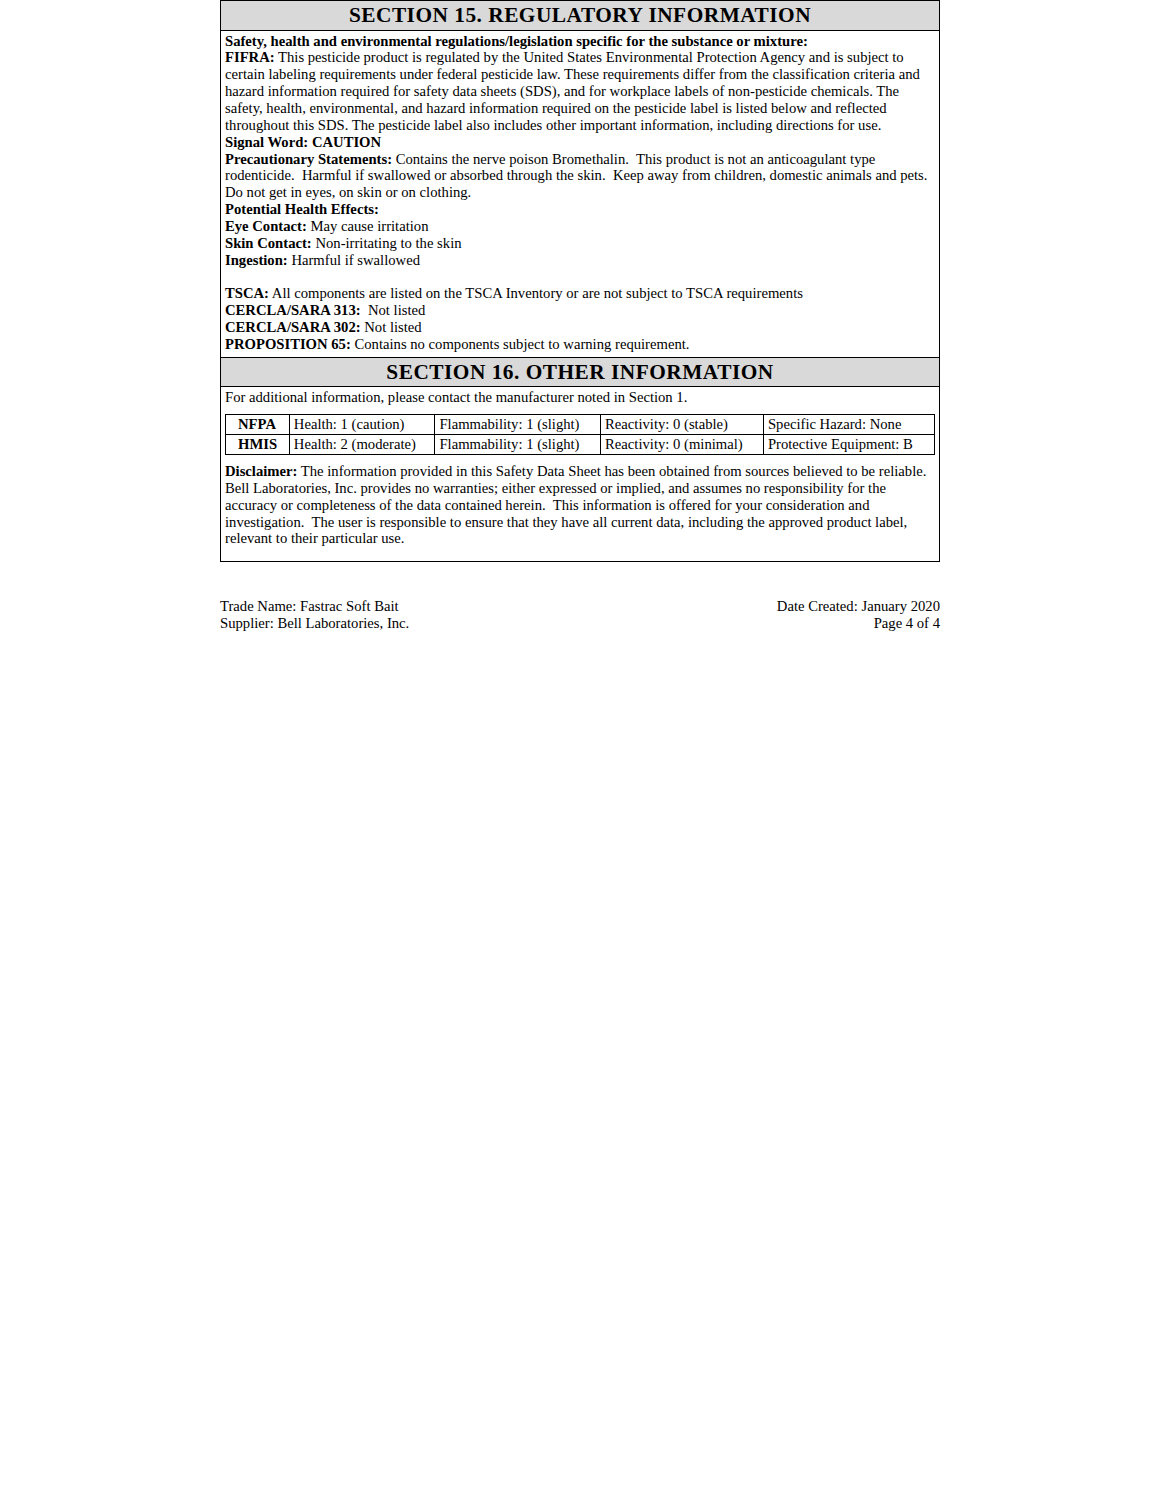SECTION 15. REGULATORY INFORMATION
Safety, health and environmental regulations/legislation specific for the substance or mixture:
FIFRA: This pesticide product is regulated by the United States Environmental Protection Agency and is subject to certain labeling requirements under federal pesticide law. These requirements differ from the classification criteria and hazard information required for safety data sheets (SDS), and for workplace labels of non-pesticide chemicals. The safety, health, environmental, and hazard information required on the pesticide label is listed below and reflected throughout this SDS. The pesticide label also includes other important information, including directions for use.
Signal Word: CAUTION
Precautionary Statements: Contains the nerve poison Bromethalin. This product is not an anticoagulant type rodenticide. Harmful if swallowed or absorbed through the skin. Keep away from children, domestic animals and pets. Do not get in eyes, on skin or on clothing.
Potential Health Effects:
Eye Contact: May cause irritation
Skin Contact: Non-irritating to the skin
Ingestion: Harmful if swallowed
TSCA: All components are listed on the TSCA Inventory or are not subject to TSCA requirements
CERCLA/SARA 313: Not listed
CERCLA/SARA 302: Not listed
PROPOSITION 65: Contains no components subject to warning requirement.
SECTION 16. OTHER INFORMATION
For additional information, please contact the manufacturer noted in Section 1.
| NFPA | Health: 1 (caution) | Flammability: 1 (slight) | Reactivity: 0 (stable) | Specific Hazard: None |
| HMIS | Health: 2 (moderate) | Flammability: 1 (slight) | Reactivity: 0 (minimal) | Protective Equipment: B |
Disclaimer: The information provided in this Safety Data Sheet has been obtained from sources believed to be reliable. Bell Laboratories, Inc. provides no warranties; either expressed or implied, and assumes no responsibility for the accuracy or completeness of the data contained herein. This information is offered for your consideration and investigation. The user is responsible to ensure that they have all current data, including the approved product label, relevant to their particular use.
Trade Name: Fastrac Soft Bait
Supplier: Bell Laboratories, Inc.
Date Created: January 2020
Page 4 of 4